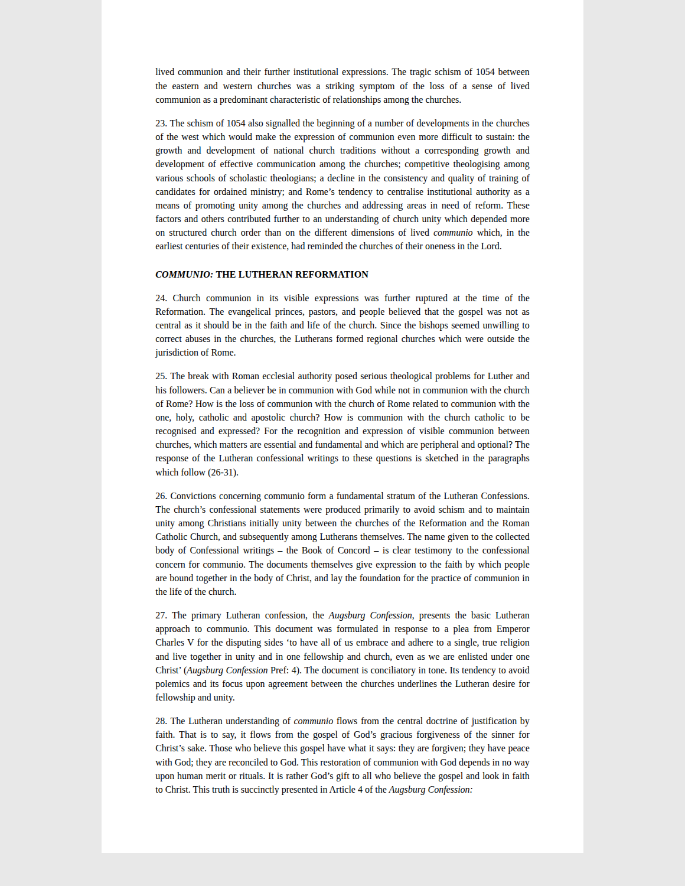lived communion and their further institutional expressions. The tragic schism of 1054 between the eastern and western churches was a striking symptom of the loss of a sense of lived communion as a predominant characteristic of relationships among the churches.
23. The schism of 1054 also signalled the beginning of a number of developments in the churches of the west which would make the expression of communion even more difficult to sustain: the growth and development of national church traditions without a corresponding growth and development of effective communication among the churches; competitive theologising among various schools of scholastic theologians; a decline in the consistency and quality of training of candidates for ordained ministry; and Rome’s tendency to centralise institutional authority as a means of promoting unity among the churches and addressing areas in need of reform. These factors and others contributed further to an understanding of church unity which depended more on structured church order than on the different dimensions of lived communio which, in the earliest centuries of their existence, had reminded the churches of their oneness in the Lord.
COMMUNIO: THE LUTHERAN REFORMATION
24. Church communion in its visible expressions was further ruptured at the time of the Reformation. The evangelical princes, pastors, and people believed that the gospel was not as central as it should be in the faith and life of the church. Since the bishops seemed unwilling to correct abuses in the churches, the Lutherans formed regional churches which were outside the jurisdiction of Rome.
25. The break with Roman ecclesial authority posed serious theological problems for Luther and his followers. Can a believer be in communion with God while not in communion with the church of Rome? How is the loss of communion with the church of Rome related to communion with the one, holy, catholic and apostolic church? How is communion with the church catholic to be recognised and expressed? For the recognition and expression of visible communion between churches, which matters are essential and fundamental and which are peripheral and optional? The response of the Lutheran confessional writings to these questions is sketched in the paragraphs which follow (26-31).
26. Convictions concerning communio form a fundamental stratum of the Lutheran Confessions. The church’s confessional statements were produced primarily to avoid schism and to maintain unity among Christians initially unity between the churches of the Reformation and the Roman Catholic Church, and subsequently among Lutherans themselves. The name given to the collected body of Confessional writings – the Book of Concord – is clear testimony to the confessional concern for communio. The documents themselves give expression to the faith by which people are bound together in the body of Christ, and lay the foundation for the practice of communion in the life of the church.
27. The primary Lutheran confession, the Augsburg Confession, presents the basic Lutheran approach to communio. This document was formulated in response to a plea from Emperor Charles V for the disputing sides ‘to have all of us embrace and adhere to a single, true religion and live together in unity and in one fellowship and church, even as we are enlisted under one Christ’ (Augsburg Confession Pref: 4). The document is conciliatory in tone. Its tendency to avoid polemics and its focus upon agreement between the churches underlines the Lutheran desire for fellowship and unity.
28. The Lutheran understanding of communio flows from the central doctrine of justification by faith. That is to say, it flows from the gospel of God’s gracious forgiveness of the sinner for Christ’s sake. Those who believe this gospel have what it says: they are forgiven; they have peace with God; they are reconciled to God. This restoration of communion with God depends in no way upon human merit or rituals. It is rather God’s gift to all who believe the gospel and look in faith to Christ. This truth is succinctly presented in Article 4 of the Augsburg Confession: